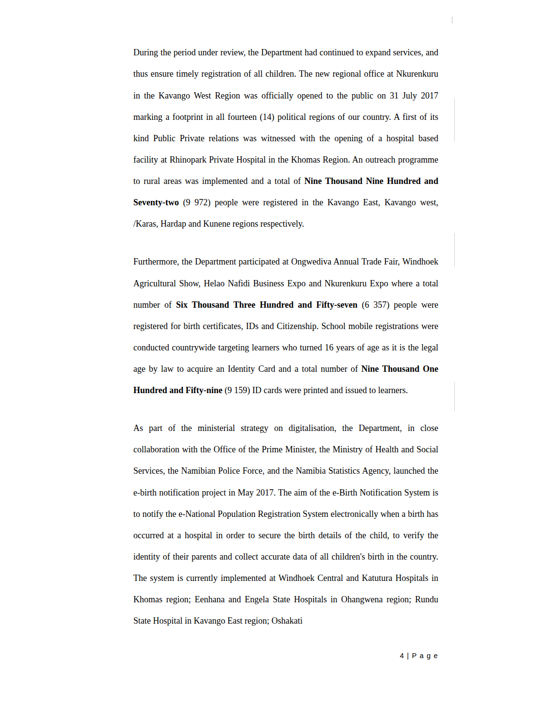During the period under review, the Department had continued to expand services, and thus ensure timely registration of all children. The new regional office at Nkurenkuru in the Kavango West Region was officially opened to the public on 31 July 2017 marking a footprint in all fourteen (14) political regions of our country. A first of its kind Public Private relations was witnessed with the opening of a hospital based facility at Rhinopark Private Hospital in the Khomas Region. An outreach programme to rural areas was implemented and a total of Nine Thousand Nine Hundred and Seventy-two (9 972) people were registered in the Kavango East, Kavango west, /Karas, Hardap and Kunene regions respectively.
Furthermore, the Department participated at Ongwediva Annual Trade Fair, Windhoek Agricultural Show, Helao Nafidi Business Expo and Nkurenkuru Expo where a total number of Six Thousand Three Hundred and Fifty-seven (6 357) people were registered for birth certificates, IDs and Citizenship. School mobile registrations were conducted countrywide targeting learners who turned 16 years of age as it is the legal age by law to acquire an Identity Card and a total number of Nine Thousand One Hundred and Fifty-nine (9 159) ID cards were printed and issued to learners.
As part of the ministerial strategy on digitalisation, the Department, in close collaboration with the Office of the Prime Minister, the Ministry of Health and Social Services, the Namibian Police Force, and the Namibia Statistics Agency, launched the e-birth notification project in May 2017. The aim of the e-Birth Notification System is to notify the e-National Population Registration System electronically when a birth has occurred at a hospital in order to secure the birth details of the child, to verify the identity of their parents and collect accurate data of all children's birth in the country. The system is currently implemented at Windhoek Central and Katutura Hospitals in Khomas region; Eenhana and Engela State Hospitals in Ohangwena region; Rundu State Hospital in Kavango East region; Oshakati
4 | P a g e